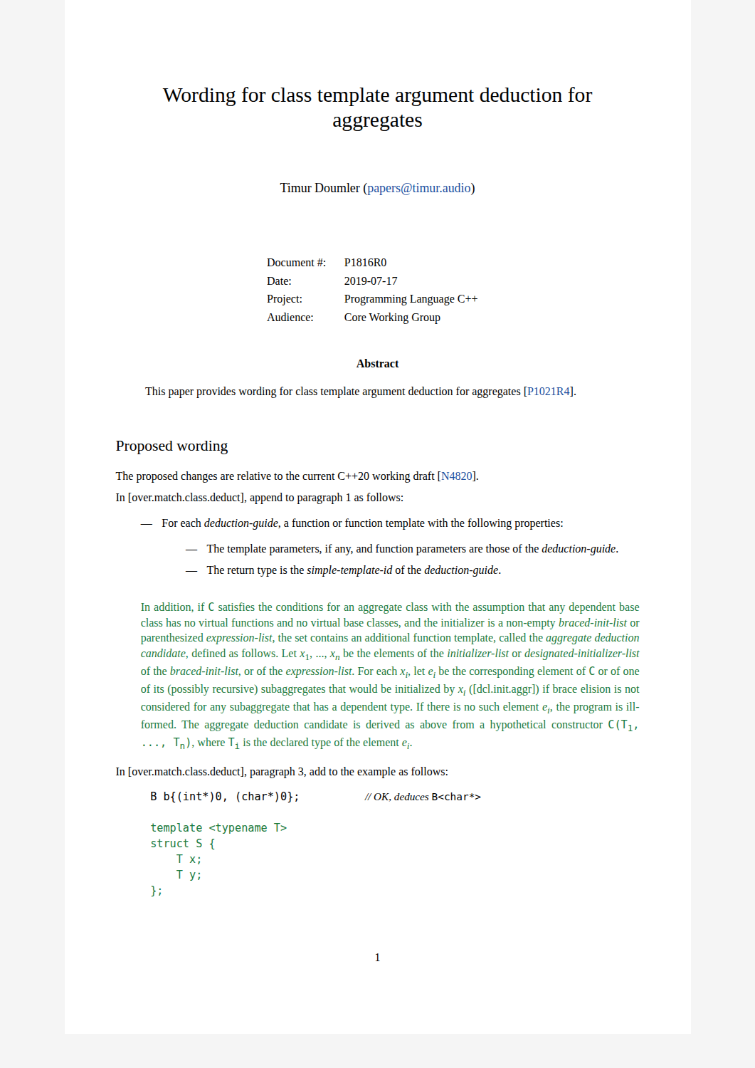Wording for class template argument deduction for aggregates
Timur Doumler (papers@timur.audio)
| Document #: | P1816R0 |
| Date: | 2019-07-17 |
| Project: | Programming Language C++ |
| Audience: | Core Working Group |
Abstract
This paper provides wording for class template argument deduction for aggregates [P1021R4].
Proposed wording
The proposed changes are relative to the current C++20 working draft [N4820].
In [over.match.class.deduct], append to paragraph 1 as follows:
— For each deduction-guide, a function or function template with the following properties:
— The template parameters, if any, and function parameters are those of the deduction-guide.
— The return type is the simple-template-id of the deduction-guide.
In addition, if C satisfies the conditions for an aggregate class with the assumption that any dependent base class has no virtual functions and no virtual base classes, and the initializer is a non-empty braced-init-list or parenthesized expression-list, the set contains an additional function template, called the aggregate deduction candidate, defined as follows. Let x1, ..., xn be the elements of the initializer-list or designated-initializer-list of the braced-init-list, or of the expression-list. For each xi, let ei be the corresponding element of C or of one of its (possibly recursive) subaggregates that would be initialized by xi ([dcl.init.aggr]) if brace elision is not considered for any subaggregate that has a dependent type. If there is no such element ei, the program is ill-formed. The aggregate deduction candidate is derived as above from a hypothetical constructor C(T1, ..., Tn), where Ti is the declared type of the element ei.
In [over.match.class.deduct], paragraph 3, add to the example as follows:
B b{(int*)0, (char*)0}; // OK, deduces B<char*> template <typename T> struct S { T x; T y; };
1